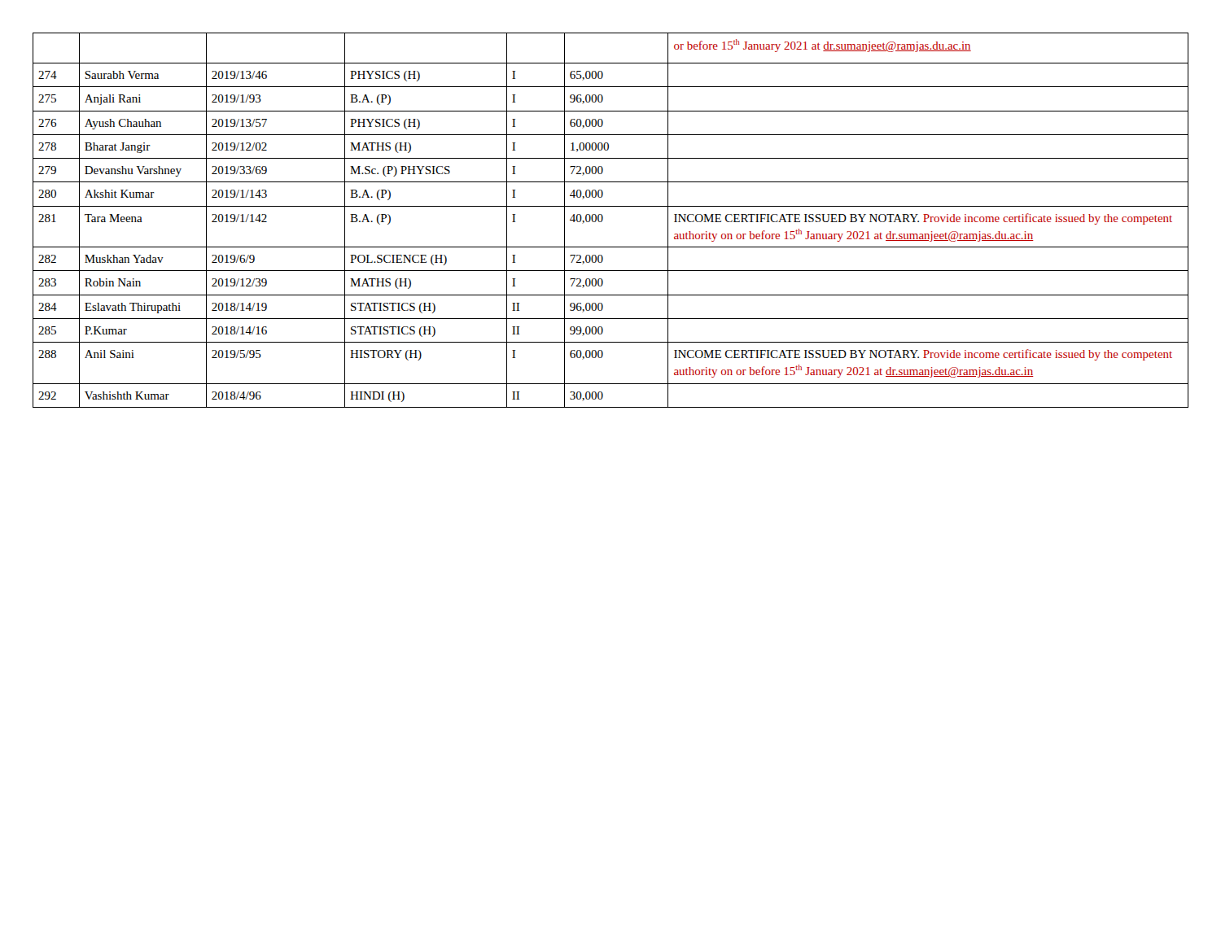| | | | | | | or before 15 th January 2021 at dr.sumanjeet@ramjas.du.ac.in |
| 274 | Saurabh Verma | 2019/13/46 | PHYSICS (H) | I | 65,000 | |
| 275 | Anjali Rani | 2019/1/93 | B.A. (P) | I | 96,000 | |
| 276 | Ayush Chauhan | 2019/13/57 | PHYSICS (H) | I | 60,000 | |
| 278 | Bharat Jangir | 2019/12/02 | MATHS (H) | I | 1,00000 | |
| 279 | Devanshu Varshney | 2019/33/69 | M.Sc. (P) PHYSICS | I | 72,000 | |
| 280 | Akshit Kumar | 2019/1/143 | B.A. (P) | I | 40,000 | |
| 281 | Tara Meena | 2019/1/142 | B.A. (P) | I | 40,000 | INCOME CERTIFICATE ISSUED BY NOTARY. Provide income certificate issued by the competent authority on or before 15 th January 2021 at dr.sumanjeet@ramjas.du.ac.in |
| 282 | Muskhan Yadav | 2019/6/9 | POL.SCIENCE (H) | I | 72,000 | |
| 283 | Robin Nain | 2019/12/39 | MATHS (H) | I | 72,000 | |
| 284 | Eslavath Thirupathi | 2018/14/19 | STATISTICS (H) | II | 96,000 | |
| 285 | P.Kumar | 2018/14/16 | STATISTICS (H) | II | 99,000 | |
| 288 | Anil Saini | 2019/5/95 | HISTORY (H) | I | 60,000 | INCOME CERTIFICATE ISSUED BY NOTARY. Provide income certificate issued by the competent authority on or before 15 th January 2021 at dr.sumanjeet@ramjas.du.ac.in |
| 292 | Vashishth Kumar | 2018/4/96 | HINDI (H) | II | 30,000 | |